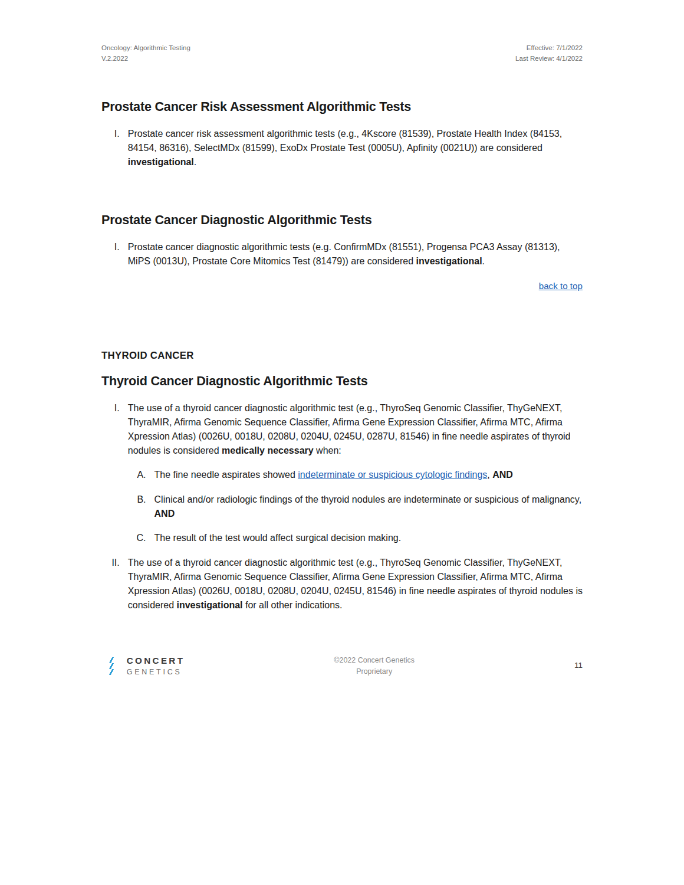Oncology: Algorithmic Testing
V.2.2022
Effective: 7/1/2022
Last Review: 4/1/2022
Prostate Cancer Risk Assessment Algorithmic Tests
Prostate cancer risk assessment algorithmic tests (e.g., 4Kscore (81539), Prostate Health Index (84153, 84154, 86316), SelectMDx (81599), ExoDx Prostate Test (0005U), Apfinity (0021U)) are considered investigational.
Prostate Cancer Diagnostic Algorithmic Tests
Prostate cancer diagnostic algorithmic tests (e.g. ConfirmMDx (81551), Progensa PCA3 Assay (81313), MiPS (0013U), Prostate Core Mitomics Test (81479)) are considered investigational.
back to top
THYROID CANCER
Thyroid Cancer Diagnostic Algorithmic Tests
The use of a thyroid cancer diagnostic algorithmic test (e.g., ThyroSeq Genomic Classifier, ThyGeNEXT, ThyraMIR, Afirma Genomic Sequence Classifier, Afirma Gene Expression Classifier, Afirma MTC, Afirma Xpression Atlas) (0026U, 0018U, 0208U, 0204U, 0245U, 0287U, 81546) in fine needle aspirates of thyroid nodules is considered medically necessary when:
The fine needle aspirates showed indeterminate or suspicious cytologic findings, AND
Clinical and/or radiologic findings of the thyroid nodules are indeterminate or suspicious of malignancy, AND
The result of the test would affect surgical decision making.
The use of a thyroid cancer diagnostic algorithmic test (e.g., ThyroSeq Genomic Classifier, ThyGeNEXT, ThyraMIR, Afirma Genomic Sequence Classifier, Afirma Gene Expression Classifier, Afirma MTC, Afirma Xpression Atlas) (0026U, 0018U, 0208U, 0204U, 0245U, 81546) in fine needle aspirates of thyroid nodules is considered investigational for all other indications.
CONCERT
GENETICS
©2022 Concert Genetics
Proprietary
11